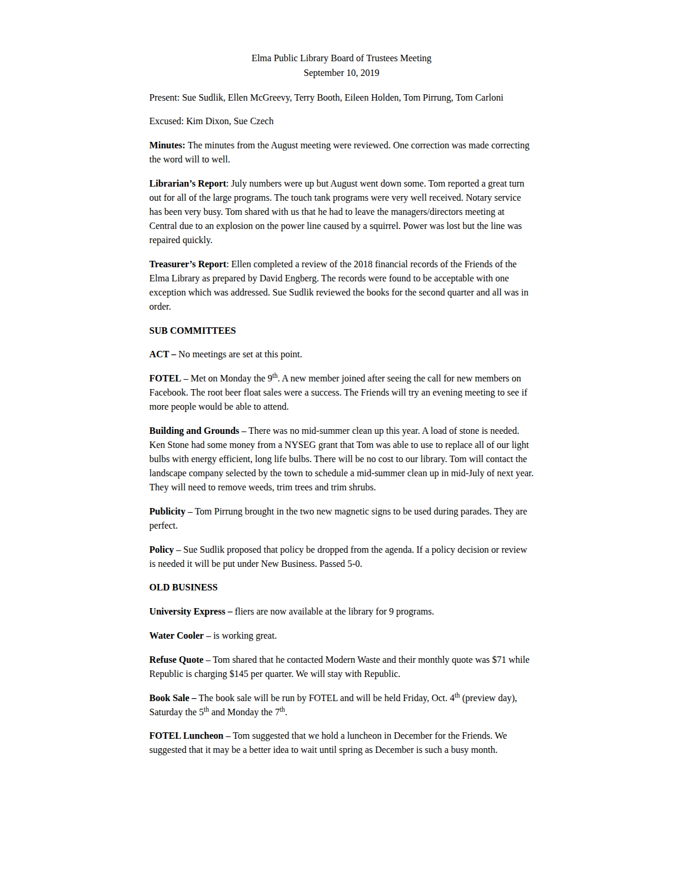Elma Public Library Board of Trustees Meeting
September 10, 2019
Present: Sue Sudlik, Ellen McGreevy, Terry Booth, Eileen Holden, Tom Pirrung, Tom Carloni
Excused: Kim Dixon, Sue Czech
Minutes: The minutes from the August meeting were reviewed. One correction was made correcting the word will to well.
Librarian’s Report: July numbers were up but August went down some. Tom reported a great turn out for all of the large programs. The touch tank programs were very well received. Notary service has been very busy. Tom shared with us that he had to leave the managers/directors meeting at Central due to an explosion on the power line caused by a squirrel. Power was lost but the line was repaired quickly.
Treasurer’s Report: Ellen completed a review of the 2018 financial records of the Friends of the Elma Library as prepared by David Engberg. The records were found to be acceptable with one exception which was addressed. Sue Sudlik reviewed the books for the second quarter and all was in order.
Sub Committees
ACT – No meetings are set at this point.
FOTEL – Met on Monday the 9th. A new member joined after seeing the call for new members on Facebook. The root beer float sales were a success. The Friends will try an evening meeting to see if more people would be able to attend.
Building and Grounds – There was no mid-summer clean up this year. A load of stone is needed. Ken Stone had some money from a NYSEG grant that Tom was able to use to replace all of our light bulbs with energy efficient, long life bulbs. There will be no cost to our library. Tom will contact the landscape company selected by the town to schedule a mid-summer clean up in mid-July of next year. They will need to remove weeds, trim trees and trim shrubs.
Publicity – Tom Pirrung brought in the two new magnetic signs to be used during parades. They are perfect.
Policy – Sue Sudlik proposed that policy be dropped from the agenda. If a policy decision or review is needed it will be put under New Business. Passed 5-0.
Old Business
University Express – fliers are now available at the library for 9 programs.
Water Cooler – is working great.
Refuse Quote – Tom shared that he contacted Modern Waste and their monthly quote was $71 while Republic is charging $145 per quarter. We will stay with Republic.
Book Sale – The book sale will be run by FOTEL and will be held Friday, Oct. 4th (preview day), Saturday the 5th and Monday the 7th.
FOTEL Luncheon – Tom suggested that we hold a luncheon in December for the Friends. We suggested that it may be a better idea to wait until spring as December is such a busy month.